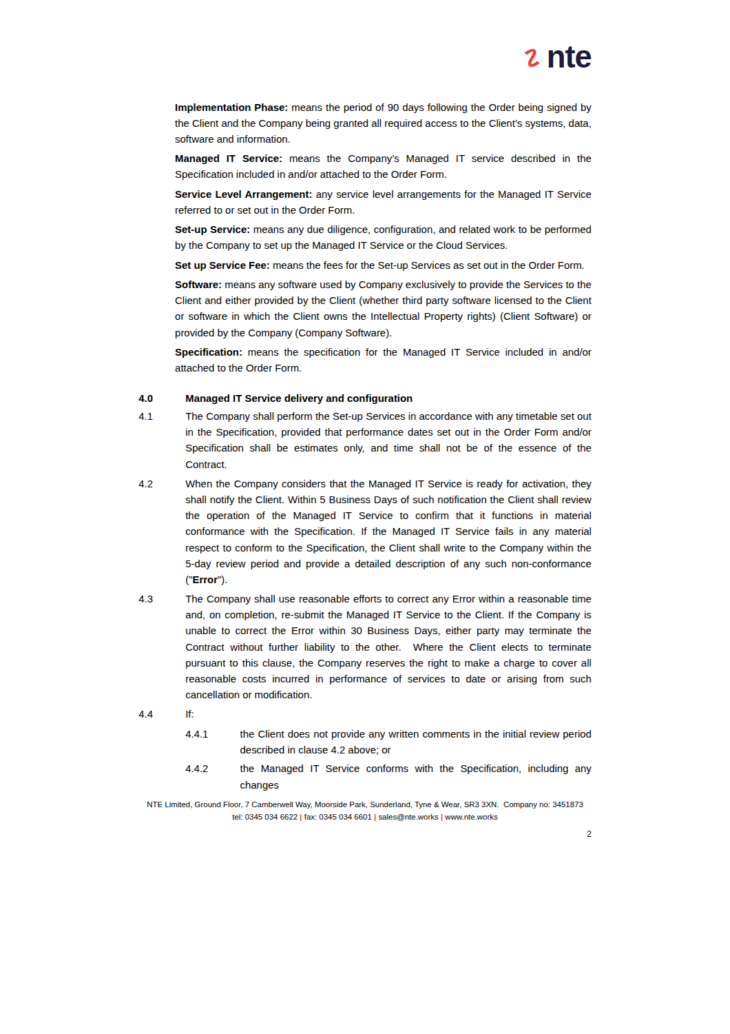∿nte
Implementation Phase: means the period of 90 days following the Order being signed by the Client and the Company being granted all required access to the Client’s systems, data, software and information.
Managed IT Service: means the Company’s Managed IT service described in the Specification included in and/or attached to the Order Form.
Service Level Arrangement: any service level arrangements for the Managed IT Service referred to or set out in the Order Form.
Set-up Service: means any due diligence, configuration, and related work to be performed by the Company to set up the Managed IT Service or the Cloud Services.
Set up Service Fee: means the fees for the Set-up Services as set out in the Order Form.
Software: means any software used by Company exclusively to provide the Services to the Client and either provided by the Client (whether third party software licensed to the Client or software in which the Client owns the Intellectual Property rights) (Client Software) or provided by the Company (Company Software).
Specification: means the specification for the Managed IT Service included in and/or attached to the Order Form.
4.0 Managed IT Service delivery and configuration
4.1 The Company shall perform the Set-up Services in accordance with any timetable set out in the Specification, provided that performance dates set out in the Order Form and/or Specification shall be estimates only, and time shall not be of the essence of the Contract.
4.2 When the Company considers that the Managed IT Service is ready for activation, they shall notify the Client. Within 5 Business Days of such notification the Client shall review the operation of the Managed IT Service to confirm that it functions in material conformance with the Specification. If the Managed IT Service fails in any material respect to conform to the Specification, the Client shall write to the Company within the 5-day review period and provide a detailed description of any such non-conformance ("Error").
4.3 The Company shall use reasonable efforts to correct any Error within a reasonable time and, on completion, re-submit the Managed IT Service to the Client. If the Company is unable to correct the Error within 30 Business Days, either party may terminate the Contract without further liability to the other. Where the Client elects to terminate pursuant to this clause, the Company reserves the right to make a charge to cover all reasonable costs incurred in performance of services to date or arising from such cancellation or modification.
4.4 If:
4.4.1 the Client does not provide any written comments in the initial review period described in clause 4.2 above; or
4.4.2 the Managed IT Service conforms with the Specification, including any changes
NTE Limited, Ground Floor, 7 Camberwell Way, Moorside Park, Sunderland, Tyne & Wear, SR3 3XN. Company no: 3451873
tel: 0345 034 6622 | fax: 0345 034 6601 | sales@nte.works | www.nte.works
2